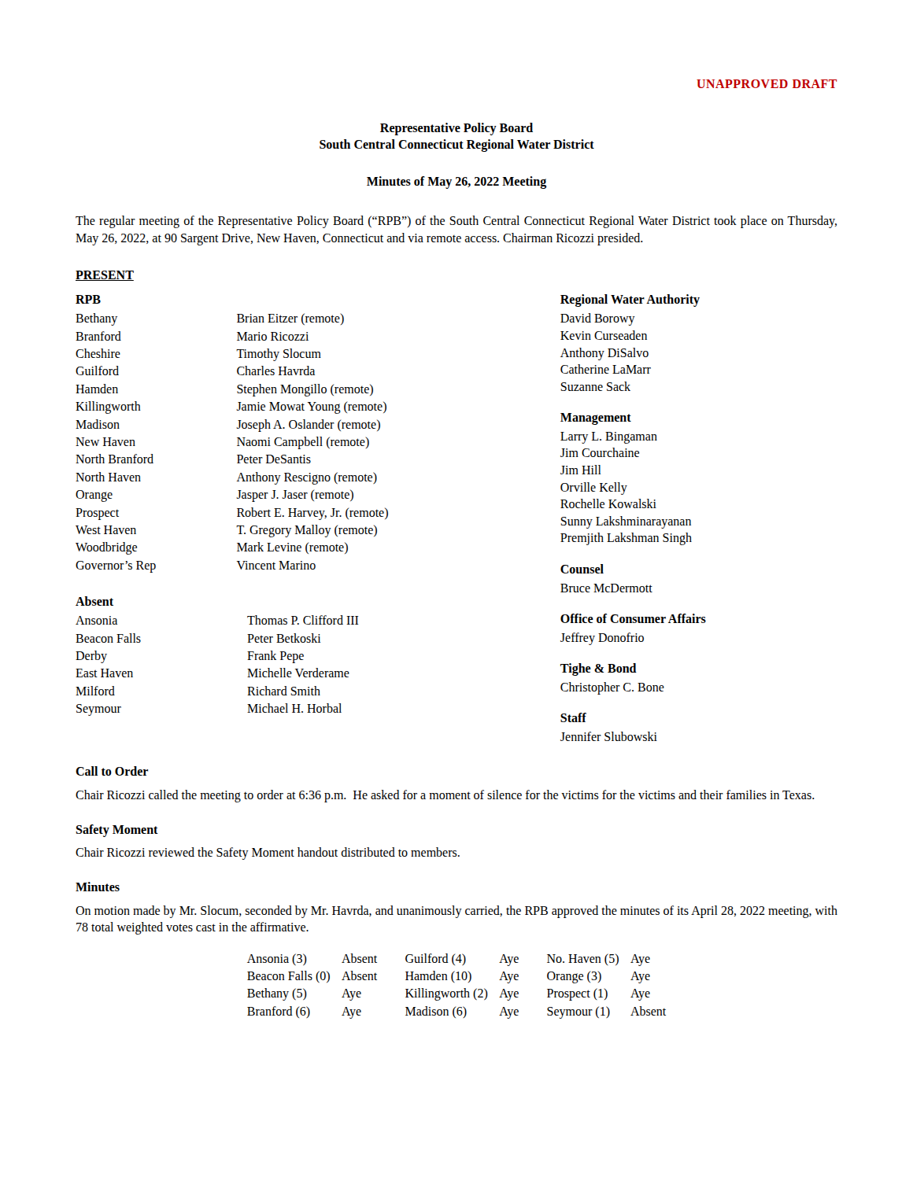UNAPPROVED DRAFT
Representative Policy Board
South Central Connecticut Regional Water District
Minutes of May 26, 2022 Meeting
The regular meeting of the Representative Policy Board (“RPB”) of the South Central Connecticut Regional Water District took place on Thursday, May 26, 2022, at 90 Sargent Drive, New Haven, Connecticut and via remote access. Chairman Ricozzi presided.
PRESENT
RPB
| Bethany | Brian Eitzer (remote) |
| Branford | Mario Ricozzi |
| Cheshire | Timothy Slocum |
| Guilford | Charles Havrda |
| Hamden | Stephen Mongillo (remote) |
| Killingworth | Jamie Mowat Young (remote) |
| Madison | Joseph A. Oslander (remote) |
| New Haven | Naomi Campbell (remote) |
| North Branford | Peter DeSantis |
| North Haven | Anthony Rescigno (remote) |
| Orange | Jasper J. Jaser (remote) |
| Prospect | Robert E. Harvey, Jr. (remote) |
| West Haven | T. Gregory Malloy (remote) |
| Woodbridge | Mark Levine (remote) |
| Governor’s Rep | Vincent Marino |
Absent
| Ansonia | Thomas P. Clifford III |
| Beacon Falls | Peter Betkoski |
| Derby | Frank Pepe |
| East Haven | Michelle Verderame |
| Milford | Richard Smith |
| Seymour | Michael H. Horbal |
Regional Water Authority
David Borowy
Kevin Curseaden
Anthony DiSalvo
Catherine LaMarr
Suzanne Sack
Management
Larry L. Bingaman
Jim Courchaine
Jim Hill
Orville Kelly
Rochelle Kowalski
Sunny Lakshminarayanan
Premjith Lakshman Singh
Counsel
Bruce McDermott
Office of Consumer Affairs
Jeffrey Donofrio
Tighe & Bond
Christopher C. Bone
Staff
Jennifer Slubowski
Call to Order
Chair Ricozzi called the meeting to order at 6:36 p.m. He asked for a moment of silence for the victims for the victims and their families in Texas.
Safety Moment
Chair Ricozzi reviewed the Safety Moment handout distributed to members.
Minutes
On motion made by Mr. Slocum, seconded by Mr. Havrda, and unanimously carried, the RPB approved the minutes of its April 28, 2022 meeting, with 78 total weighted votes cast in the affirmative.
| Ansonia (3) | Absent | Guilford (4) | Aye | No. Haven (5) | Aye |
| Beacon Falls (0) | Absent | Hamden (10) | Aye | Orange (3) | Aye |
| Bethany (5) | Aye | Killingworth (2) | Aye | Prospect (1) | Aye |
| Branford (6) | Aye | Madison (6) | Aye | Seymour (1) | Absent |